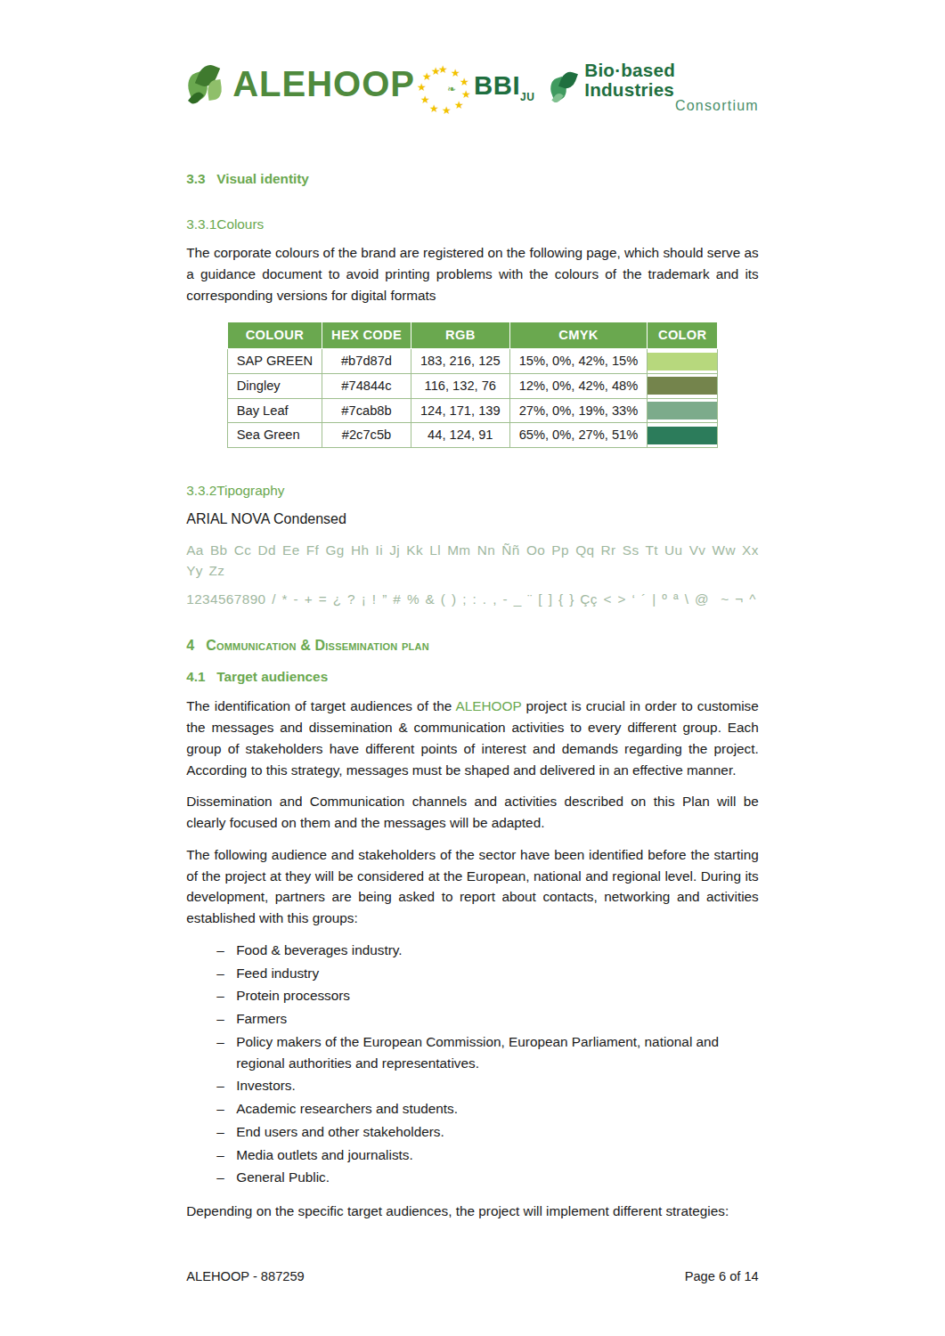ALEHOOP
★ ★ ★ ★ ★ ★ ★ ★ ★ ★ ★ ❧
BBIJU
Bio·based Industries
Consortium
3.3 Visual identity
3.3.1 Colours
The corporate colours of the brand are registered on the following page, which should serve as a guidance document to avoid printing problems with the colours of the trademark and its corresponding versions for digital formats
| COLOUR | HEX CODE | RGB | CMYK | COLOR |
| --- | --- | --- | --- | --- |
| SAP GREEN | #b7d87d | 183, 216, 125 | 15%, 0%, 42%, 15% | |
| Dingley | #74844c | 116, 132, 76 | 12%, 0%, 42%, 48% | |
| Bay Leaf | #7cab8b | 124, 171, 139 | 27%, 0%, 19%, 33% | |
| Sea Green | #2c7c5b | 44, 124, 91 | 65%, 0%, 27%, 51% | |
3.3.2 Tipography
ARIAL NOVA Condensed
Aa Bb Cc Dd Ee Ff Gg Hh Ii Jj Kk Ll Mm Nn Ññ Oo Pp Qq Rr Ss Tt Uu Vv Ww Xx Yy Zz
1234567890 / * - + = ¿ ? ¡ ! ” # % & ( ) ; : . , - _ ¨ [ ] { } Çç < > ‘ ´ | º ª \ @ ~ ¬ ^
4 Communication & Dissemination plan
4.1 Target audiences
The identification of target audiences of the ALEHOOP project is crucial in order to customise the messages and dissemination & communication activities to every different group. Each group of stakeholders have different points of interest and demands regarding the project. According to this strategy, messages must be shaped and delivered in an effective manner.
Dissemination and Communication channels and activities described on this Plan will be clearly focused on them and the messages will be adapted.
The following audience and stakeholders of the sector have been identified before the starting of the project at they will be considered at the European, national and regional level. During its development, partners are being asked to report about contacts, networking and activities established with this groups:
Food & beverages industry.
Feed industry
Protein processors
Farmers
Policy makers of the European Commission, European Parliament, national and regional authorities and representatives.
Investors.
Academic researchers and students.
End users and other stakeholders.
Media outlets and journalists.
General Public.
Depending on the specific target audiences, the project will implement different strategies:
ALEHOOP - 887259
Page 6 of 14